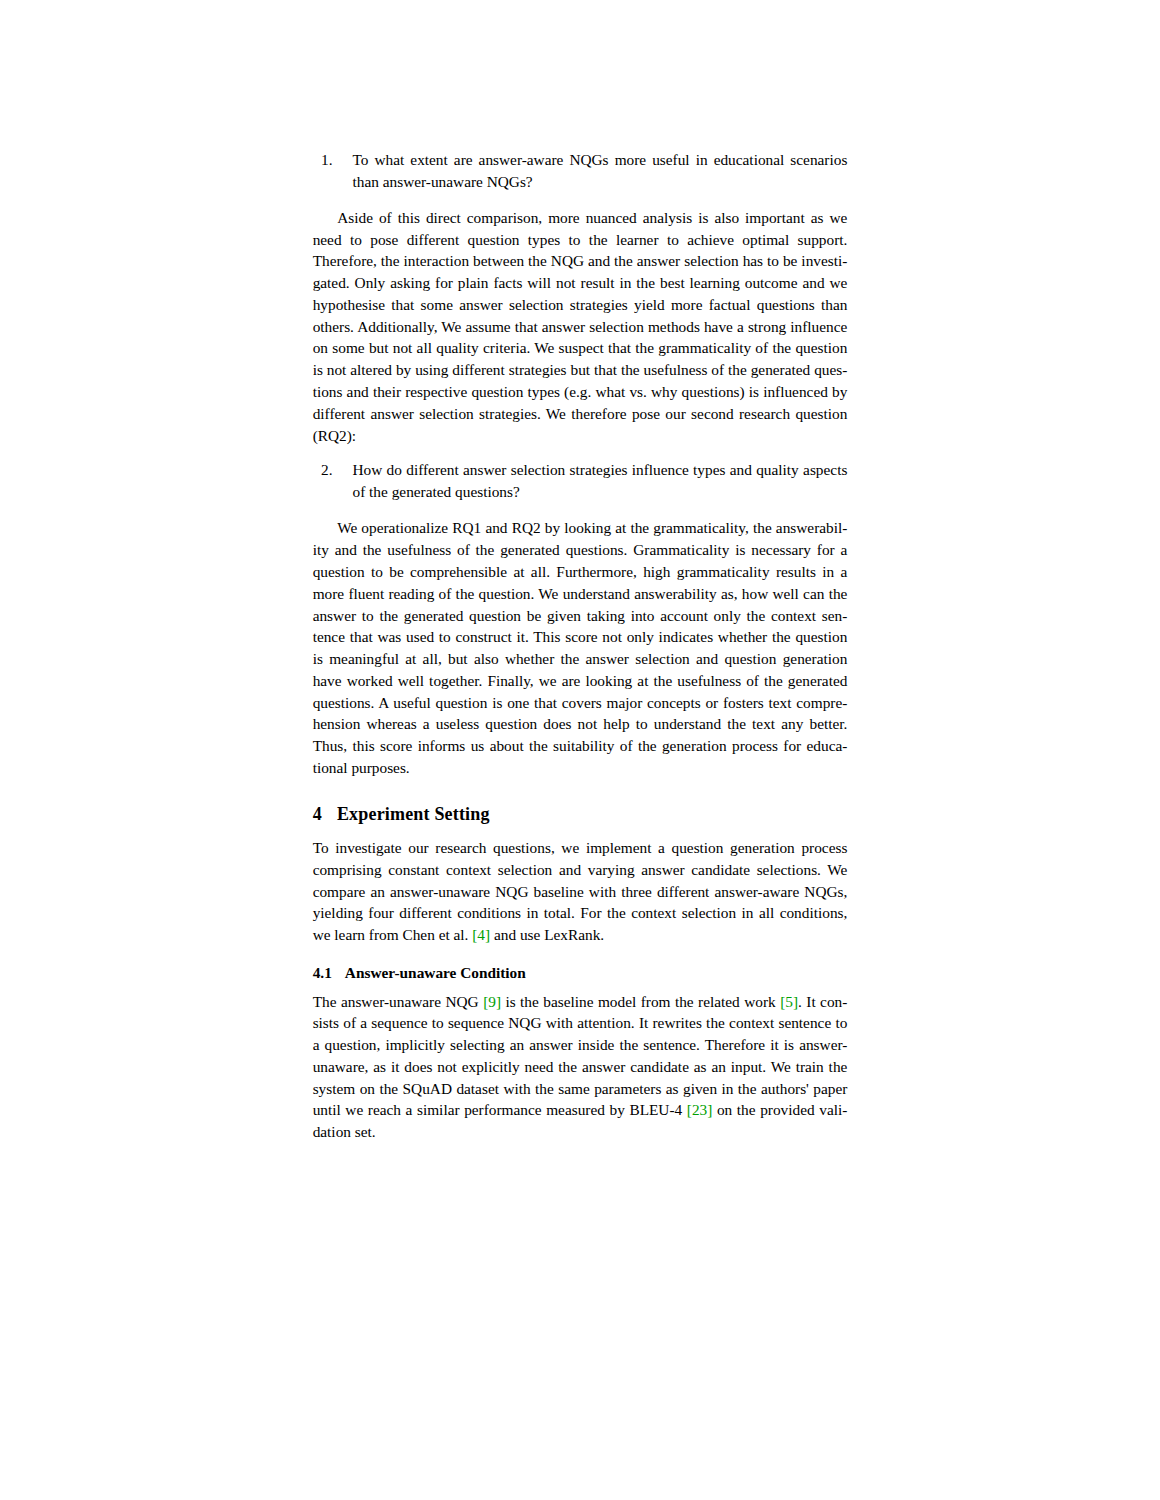1. To what extent are answer-aware NQGs more useful in educational scenarios than answer-unaware NQGs?
Aside of this direct comparison, more nuanced analysis is also important as we need to pose different question types to the learner to achieve optimal support. Therefore, the interaction between the NQG and the answer selection has to be investigated. Only asking for plain facts will not result in the best learning outcome and we hypothesise that some answer selection strategies yield more factual questions than others. Additionally, We assume that answer selection methods have a strong influence on some but not all quality criteria. We suspect that the grammaticality of the question is not altered by using different strategies but that the usefulness of the generated questions and their respective question types (e.g. what vs. why questions) is influenced by different answer selection strategies. We therefore pose our second research question (RQ2):
2. How do different answer selection strategies influence types and quality aspects of the generated questions?
We operationalize RQ1 and RQ2 by looking at the grammaticality, the answerability and the usefulness of the generated questions. Grammaticality is necessary for a question to be comprehensible at all. Furthermore, high grammaticality results in a more fluent reading of the question. We understand answerability as, how well can the answer to the generated question be given taking into account only the context sentence that was used to construct it. This score not only indicates whether the question is meaningful at all, but also whether the answer selection and question generation have worked well together. Finally, we are looking at the usefulness of the generated questions. A useful question is one that covers major concepts or fosters text comprehension whereas a useless question does not help to understand the text any better. Thus, this score informs us about the suitability of the generation process for educational purposes.
4 Experiment Setting
To investigate our research questions, we implement a question generation process comprising constant context selection and varying answer candidate selections. We compare an answer-unaware NQG baseline with three different answer-aware NQGs, yielding four different conditions in total. For the context selection in all conditions, we learn from Chen et al. [4] and use LexRank.
4.1 Answer-unaware Condition
The answer-unaware NQG [9] is the baseline model from the related work [5]. It consists of a sequence to sequence NQG with attention. It rewrites the context sentence to a question, implicitly selecting an answer inside the sentence. Therefore it is answer-unaware, as it does not explicitly need the answer candidate as an input. We train the system on the SQuAD dataset with the same parameters as given in the authors' paper until we reach a similar performance measured by BLEU-4 [23] on the provided validation set.